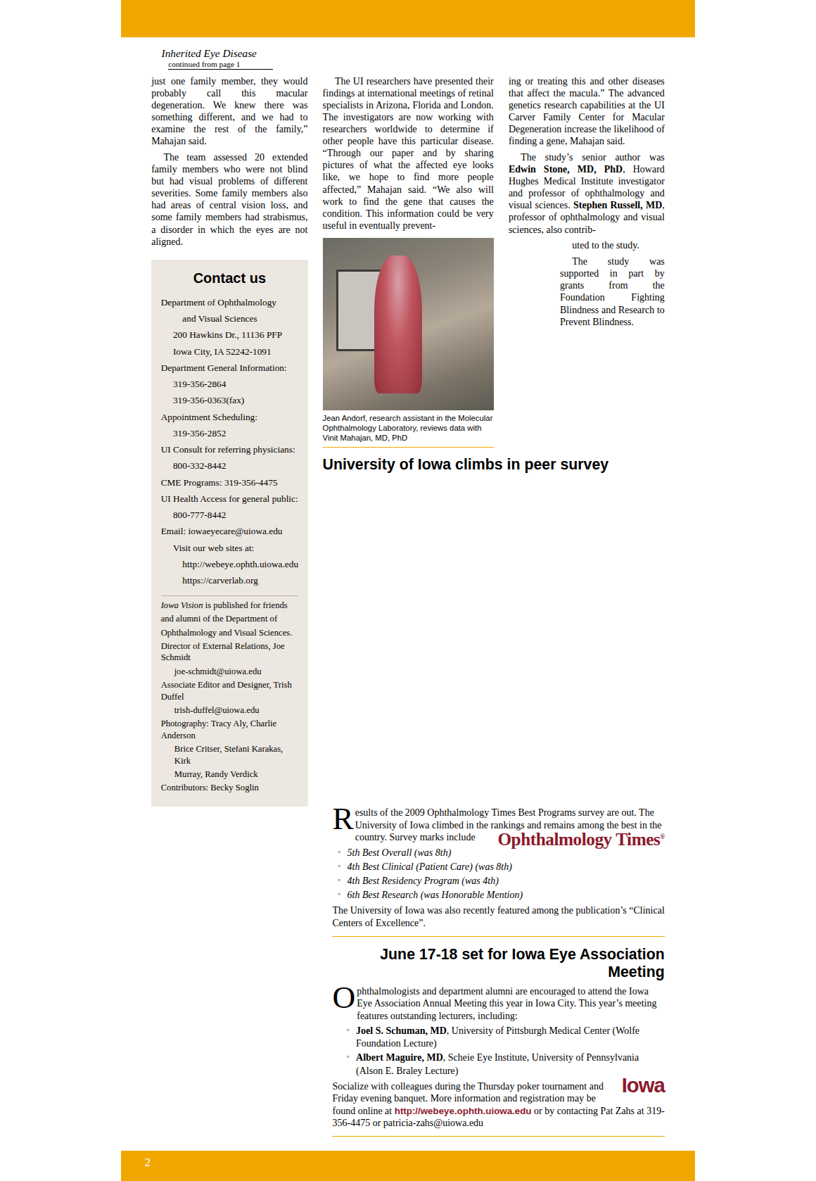Inherited Eye Disease
continued from page 1
just one family member, they would probably call this macular degeneration. We knew there was something different, and we had to examine the rest of the family,” Mahajan said.
The team assessed 20 extended family members who were not blind but had visual problems of different severities. Some family members also had areas of central vision loss, and some family members had strabismus, a disorder in which the eyes are not aligned.
Contact us
Department of Ophthalmology
and Visual Sciences
200 Hawkins Dr., 11136 PFP
Iowa City, IA 52242-1091
Department General Information:
319-356-2864
319-356-0363(fax)
Appointment Scheduling:
319-356-2852
UI Consult for referring physicians:
800-332-8442
CME Programs: 319-356-4475
UI Health Access for general public:
800-777-8442
Email: iowaeyecare@uiowa.edu
Visit our web sites at:
http://webeye.ophth.uiowa.edu
https://carverlab.org
Iowa Vision is published for friends
and alumni of the Department of
Ophthalmology and Visual Sciences.
Director of External Relations, Joe Schmidt
joe-schmidt@uiowa.edu
Associate Editor and Designer, Trish Duffel
trish-duffel@uiowa.edu
Photography: Tracy Aly, Charlie Anderson
Brice Critser, Stefani Karakas, Kirk
Murray, Randy Verdick
Contributors: Becky Soglin
The UI researchers have presented their findings at international meetings of retinal specialists in Arizona, Florida and London. The investigators are now working with researchers worldwide to determine if other people have this particular disease. “Through our paper and by sharing pictures of what the affected eye looks like, we hope to find more people affected,” Mahajan said. “We also will work to find the gene that causes the condition. This information could be very useful in eventually prevent-
Jean Andorf, research assistant in the Molecular Ophthalmology Laboratory, reviews data with Vinit Mahajan, MD, PhD
University of Iowa climbs in peer survey
ing or treating this and other diseases that affect the macula.” The advanced genetics research capabilities at the UI Carver Family Center for Macular Degeneration increase the likelihood of finding a gene, Mahajan said.
The study’s senior author was Edwin Stone, MD, PhD, Howard Hughes Medical Institute investigator and professor of ophthalmology and visual sciences. Stephen Russell, MD, professor of ophthalmology and visual sciences, also contrib-
uted to the study.
The study was supported in part by grants from the Foundation Fighting Blindness and Research to Prevent Blindness.
Results of the 2009 Ophthalmology Times Best Programs survey are out. The University of Iowa climbed in the rankings and remains among the best in the country. Survey marks include
Ophthalmology Times®
5th Best Overall (was 8th)
4th Best Clinical (Patient Care) (was 8th)
4th Best Residency Program (was 4th)
6th Best Research (was Honorable Mention)
The University of Iowa was also recently featured among the publication’s “Clinical Centers of Excellence”.
June 17-18 set for Iowa Eye Association Meeting
Ophthalmologists and department alumni are encouraged to attend the Iowa Eye Association Annual Meeting this year in Iowa City. This year’s meeting features outstanding lecturers, including:
Joel S. Schuman, MD, University of Pittsburgh Medical Center (Wolfe Foundation Lecture)
Albert Maguire, MD, Scheie Eye Institute, University of Pennsylvania (Alson E. Braley Lecture)
Iowa
Socialize with colleagues during the Thursday poker tournament and Friday evening banquet. More information and registration may be found online at http://webeye.ophth.uiowa.edu or by contacting Pat Zahs at 319-356-4475 or patricia-zahs@uiowa.edu
2